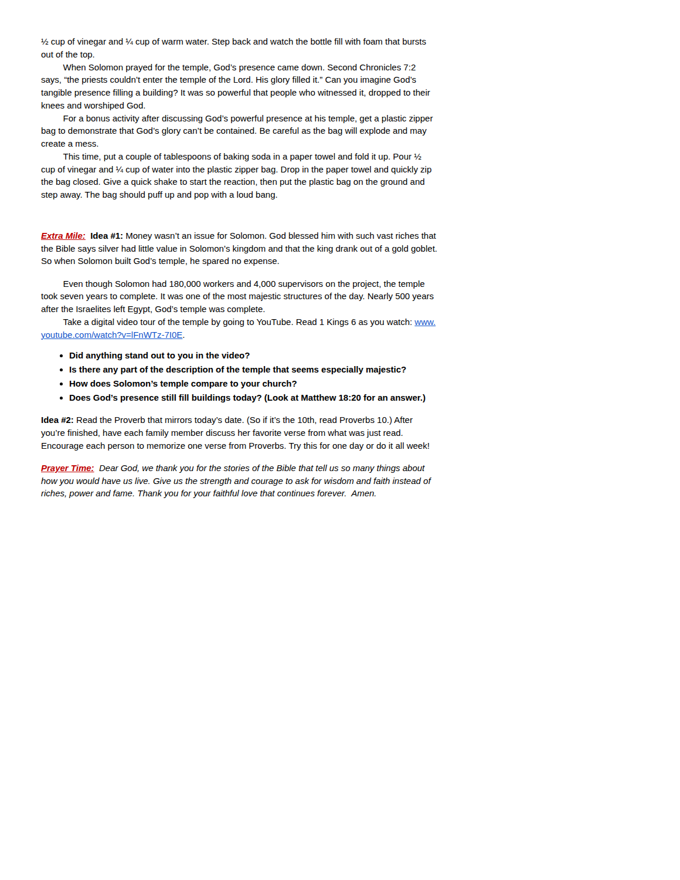½ cup of vinegar and ¼ cup of warm water. Step back and watch the bottle fill with foam that bursts out of the top.
When Solomon prayed for the temple, God’s presence came down. Second Chronicles 7:2 says, “the priests couldn’t enter the temple of the Lord. His glory filled it.” Can you imagine God’s tangible presence filling a building? It was so powerful that people who witnessed it, dropped to their knees and worshiped God.
For a bonus activity after discussing God’s powerful presence at his temple, get a plastic zipper bag to demonstrate that God’s glory can’t be contained. Be careful as the bag will explode and may create a mess.
This time, put a couple of tablespoons of baking soda in a paper towel and fold it up. Pour ½ cup of vinegar and ¼ cup of water into the plastic zipper bag. Drop in the paper towel and quickly zip the bag closed. Give a quick shake to start the reaction, then put the plastic bag on the ground and step away. The bag should puff up and pop with a loud bang.
Extra Mile: Idea #1: Money wasn’t an issue for Solomon. God blessed him with such vast riches that the Bible says silver had little value in Solomon’s kingdom and that the king drank out of a gold goblet. So when Solomon built God’s temple, he spared no expense.
Even though Solomon had 180,000 workers and 4,000 supervisors on the project, the temple took seven years to complete. It was one of the most majestic structures of the day. Nearly 500 years after the Israelites left Egypt, God’s temple was complete.
Take a digital video tour of the temple by going to YouTube. Read 1 Kings 6 as you watch: www.youtube.com/watch?v=lFnWTz-7I0E.
Did anything stand out to you in the video?
Is there any part of the description of the temple that seems especially majestic?
How does Solomon’s temple compare to your church?
Does God’s presence still fill buildings today? (Look at Matthew 18:20 for an answer.)
Idea #2: Read the Proverb that mirrors today’s date. (So if it’s the 10th, read Proverbs 10.) After you’re finished, have each family member discuss her favorite verse from what was just read. Encourage each person to memorize one verse from Proverbs. Try this for one day or do it all week!
Prayer Time: Dear God, we thank you for the stories of the Bible that tell us so many things about how you would have us live. Give us the strength and courage to ask for wisdom and faith instead of riches, power and fame. Thank you for your faithful love that continues forever. Amen.